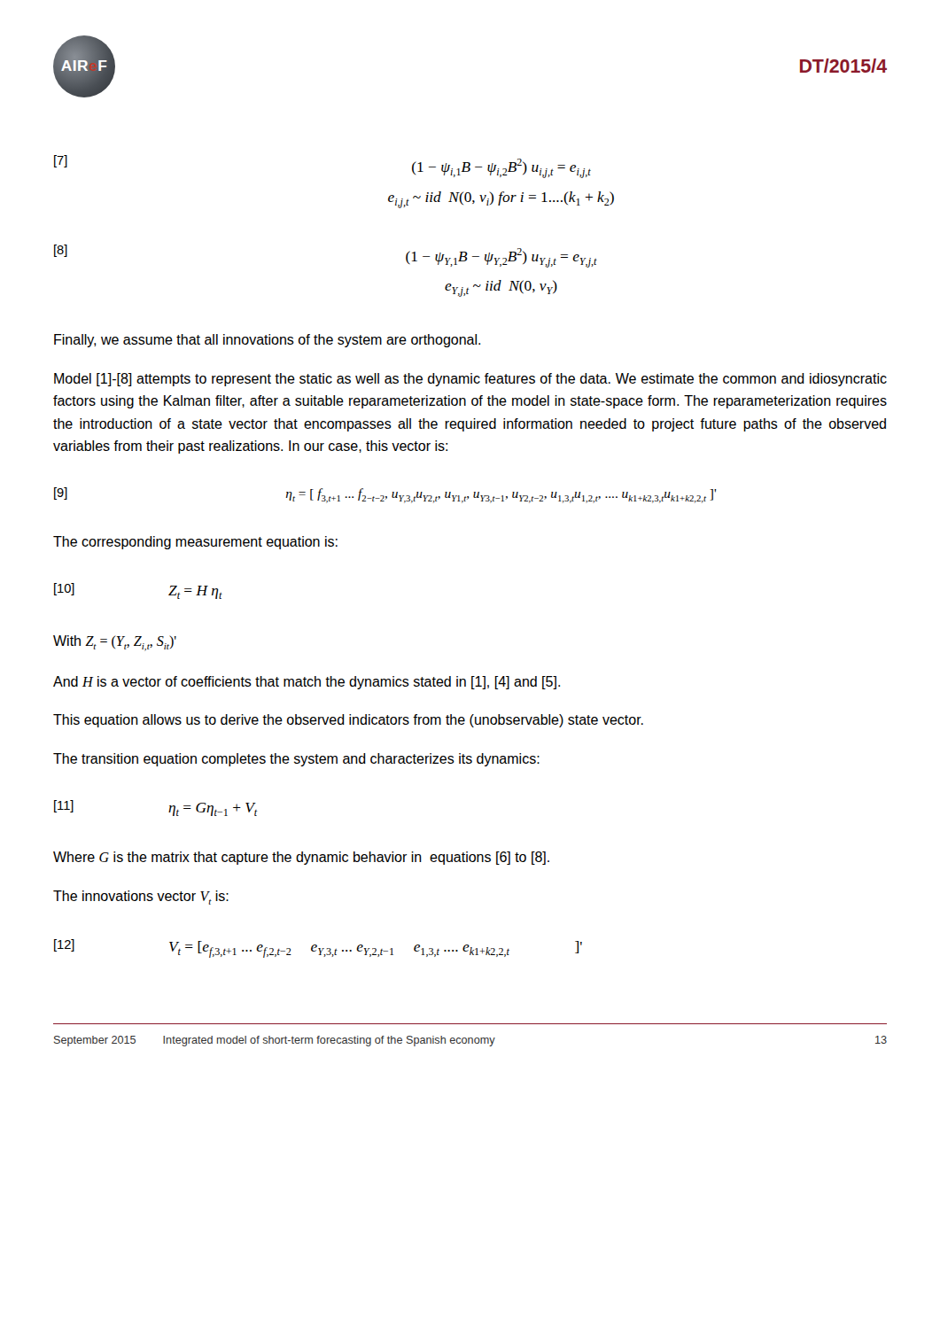AIRe F
DT/2015/4
[7]
(1 − ψi,1B − ψi,2B2) ui,j,t = ei,j,t
ei,j,t ~ iid N(0, vi) for i = 1....(k1 + k2)
[8]
(1 − ψY,1B − ψY,2B2) uY,j,t = eY,j,t
eY,j,t ~ iid N(0, vY)
Finally, we assume that all innovations of the system are orthogonal.
Model [1]-[8] attempts to represent the static as well as the dynamic features of the data. We estimate the common and idiosyncratic factors using the Kalman filter, after a suitable reparameterization of the model in state-space form. The reparameterization requires the introduction of a state vector that encompasses all the required information needed to project future paths of the observed variables from their past realizations. In our case, this vector is:
[9]
ηt = [ f3,t+1 ... f2−t−2, uY,3,tuY2,t, uY1,t, uY3,t−1, uY2,t−2, u1,3,tu1,2,t, .... uk1+k2,3,tuk1+k2,2,t ]'
The corresponding measurement equation is:
[10]
Zt = H ηt
With Zt = (Yt, Zi,t, Sit)'
And H is a vector of coefficients that match the dynamics stated in [1], [4] and [5].
This equation allows us to derive the observed indicators from the (unobservable) state vector.
The transition equation completes the system and characterizes its dynamics:
[11]
ηt = Gηt−1 + Vt
Where G is the matrix that capture the dynamic behavior in equations [6] to [8].
The innovations vector Vt is:
[12]
Vt = [ef,3,t+1 ... ef,2,t−2 eY,3,t ... eY,2,t−1 e1,3,t .... ek1+k2,2,t ]'
September 2015 Integrated model of short-term forecasting of the Spanish economy 13